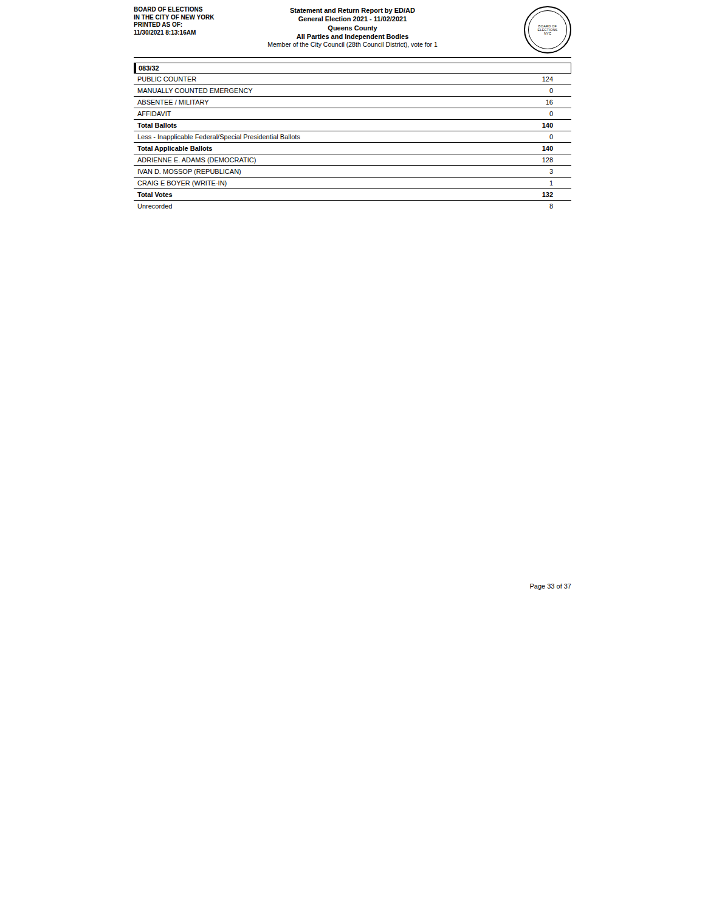BOARD OF ELECTIONS
IN THE CITY OF NEW YORK
PRINTED AS OF:
11/30/2021 8:13:16AM
Statement and Return Report by ED/AD
General Election 2021 - 11/02/2021
Queens County
All Parties and Independent Bodies
Member of the City Council (28th Council District), vote for 1
BOARD OF
ELECTIONS
NYC
083/32
| PUBLIC COUNTER | 124 |
| MANUALLY COUNTED EMERGENCY | 0 |
| ABSENTEE / MILITARY | 16 |
| AFFIDAVIT | 0 |
| Total Ballots | 140 |
| Less - Inapplicable Federal/Special Presidential Ballots | 0 |
| Total Applicable Ballots | 140 |
| ADRIENNE E. ADAMS (DEMOCRATIC) | 128 |
| IVAN D. MOSSOP (REPUBLICAN) | 3 |
| CRAIG E BOYER (WRITE-IN) | 1 |
| Total Votes | 132 |
| Unrecorded | 8 |
Page 33 of 37